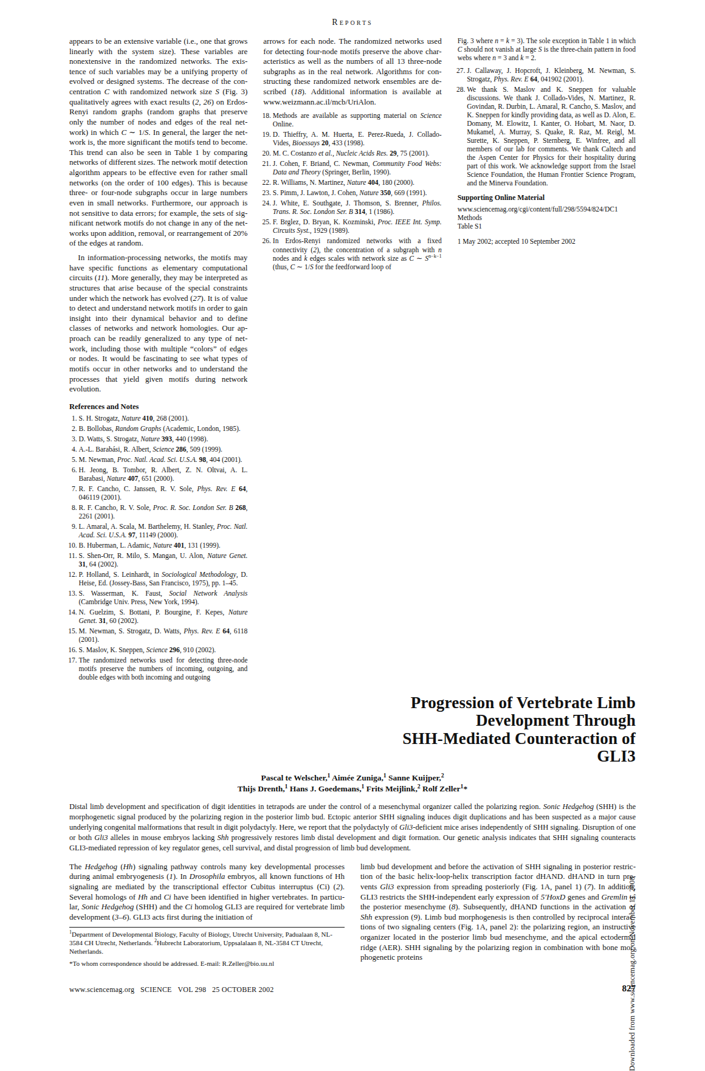Reports
appears to be an extensive variable (i.e., one that grows linearly with the system size). These variables are nonextensive in the randomized networks. The existence of such variables may be a unifying property of evolved or designed systems. The decrease of the concentration C with randomized network size S (Fig. 3) qualitatively agrees with exact results (2, 26) on Erdos-Renyi random graphs (random graphs that preserve only the number of nodes and edges of the real network) in which C ∼ 1/S. In general, the larger the network is, the more significant the motifs tend to become. This trend can also be seen in Table 1 by comparing networks of different sizes. The network motif detection algorithm appears to be effective even for rather small networks (on the order of 100 edges). This is because three- or four-node subgraphs occur in large numbers even in small networks. Furthermore, our approach is not sensitive to data errors; for example, the sets of significant network motifs do not change in any of the networks upon addition, removal, or rearrangement of 20% of the edges at random.
In information-processing networks, the motifs may have specific functions as elementary computational circuits (11). More generally, they may be interpreted as structures that arise because of the special constraints under which the network has evolved (27). It is of value to detect and understand network motifs in order to gain insight into their dynamical behavior and to define classes of networks and network homologies. Our approach can be readily generalized to any type of network, including those with multiple “colors” of edges or nodes. It would be fascinating to see what types of motifs occur in other networks and to understand the processes that yield given motifs during network evolution.
References and Notes
S. H. Strogatz, Nature 410, 268 (2001).
B. Bollobas, Random Graphs (Academic, London, 1985).
D. Watts, S. Strogatz, Nature 393, 440 (1998).
A.-L. Barabási, R. Albert, Science 286, 509 (1999).
M. Newman, Proc. Natl. Acad. Sci. U.S.A. 98, 404 (2001).
H. Jeong, B. Tombor, R. Albert, Z. N. Oltvai, A. L. Barabasi, Nature 407, 651 (2000).
R. F. Cancho, C. Janssen, R. V. Sole, Phys. Rev. E 64, 046119 (2001).
R. F. Cancho, R. V. Sole, Proc. R. Soc. London Ser. B 268, 2261 (2001).
L. Amaral, A. Scala, M. Barthelemy, H. Stanley, Proc. Natl. Acad. Sci. U.S.A. 97, 11149 (2000).
B. Huberman, L. Adamic, Nature 401, 131 (1999).
S. Shen-Orr, R. Milo, S. Mangan, U. Alon, Nature Genet. 31, 64 (2002).
P. Holland, S. Leinhardt, in Sociological Methodology, D. Heise, Ed. (Jossey-Bass, San Francisco, 1975), pp. 1–45.
S. Wasserman, K. Faust, Social Network Analysis (Cambridge Univ. Press, New York, 1994).
N. Guelzim, S. Bottani, P. Bourgine, F. Kepes, Nature Genet. 31, 60 (2002).
M. Newman, S. Strogatz, D. Watts, Phys. Rev. E 64, 6118 (2001).
S. Maslov, K. Sneppen, Science 296, 910 (2002).
The randomized networks used for detecting three-node motifs preserve the numbers of incoming, outgoing, and double edges with both incoming and outgoing
arrows for each node. The randomized networks used for detecting four-node motifs preserve the above characteristics as well as the numbers of all 13 three-node subgraphs as in the real network. Algorithms for constructing these randomized network ensembles are described (18). Additional information is available at www.weizmann.ac.il/mcb/UriAlon.
Methods are available as supporting material on Science Online.
D. Thieffry, A. M. Huerta, E. Perez-Rueda, J. Collado-Vides, Bioessays 20, 433 (1998).
M. C. Costanzo et al., Nucleic Acids Res. 29, 75 (2001).
J. Cohen, F. Briand, C. Newman, Community Food Webs: Data and Theory (Springer, Berlin, 1990).
R. Williams, N. Martinez, Nature 404, 180 (2000).
S. Pimm, J. Lawton, J. Cohen, Nature 350, 669 (1991).
J. White, E. Southgate, J. Thomson, S. Brenner, Philos. Trans. R. Soc. London Ser. B 314, 1 (1986).
F. Brglez, D. Bryan, K. Kozminski, Proc. IEEE Int. Symp. Circuits Syst., 1929 (1989).
In Erdos-Renyi randomized networks with a fixed connectivity (2), the concentration of a subgraph with n nodes and k edges scales with network size as C ∼ Sn−k−1 (thus, C ∼ 1/S for the feedforward loop of
Fig. 3 where n = k = 3). The sole exception in Table 1 in which C should not vanish at large S is the three-chain pattern in food webs where n = 3 and k = 2.
J. Callaway, J. Hopcroft, J. Kleinberg, M. Newman, S. Strogatz, Phys. Rev. E 64, 041902 (2001).
We thank S. Maslov and K. Sneppen for valuable discussions. We thank J. Collado-Vides, N. Martinez, R. Govindan, R. Durbin, L. Amaral, R. Cancho, S. Maslov, and K. Sneppen for kindly providing data, as well as D. Alon, E. Domany, M. Elowitz, I. Kanter, O. Hobart, M. Naor, D. Mukamel, A. Murray, S. Quake, R. Raz, M. Reigl, M. Surette, K. Sneppen, P. Sternberg, E. Winfree, and all members of our lab for comments. We thank Caltech and the Aspen Center for Physics for their hospitality during part of this work. We acknowledge support from the Israel Science Foundation, the Human Frontier Science Program, and the Minerva Foundation.
Supporting Online Material
www.sciencemag.org/cgi/content/full/298/5594/824/DC1
Methods
Table S1
1 May 2002; accepted 10 September 2002
Downloaded from www.sciencemag.org on November 11, 2008
Progression of Vertebrate Limb
Development Through
SHH-Mediated Counteraction of
GLI3
Pascal te Welscher,1 Aimée Zuniga,1 Sanne Kuijper,2
Thijs Drenth,1 Hans J. Goedemans,1 Frits Meijlink,2 Rolf Zeller1*
Distal limb development and specification of digit identities in tetrapods are under the control of a mesenchymal organizer called the polarizing region. Sonic Hedgehog (SHH) is the morphogenetic signal produced by the polarizing region in the posterior limb bud. Ectopic anterior SHH signaling induces digit duplications and has been suspected as a major cause underlying congenital malformations that result in digit polydactyly. Here, we report that the polydactyly of Gli3-deficient mice arises independently of SHH signaling. Disruption of one or both Gli3 alleles in mouse embryos lacking Shh progressively restores limb distal development and digit formation. Our genetic analysis indicates that SHH signaling counteracts GLI3-mediated repression of key regulator genes, cell survival, and distal progression of limb bud development.
The Hedgehog (Hh) signaling pathway controls many key developmental processes during animal embryogenesis (1). In Drosophila embryos, all known functions of Hh signaling are mediated by the transcriptional effector Cubitus interruptus (Ci) (2). Several homologs of Hh and Ci have been identified in higher vertebrates. In particular, Sonic Hedgehog (SHH) and the Ci homolog GLI3 are required for vertebrate limb development (3–6). GLI3 acts first during the initiation of
1Department of Developmental Biology, Faculty of Biology, Utrecht University, Padualaan 8, NL-3584 CH Utrecht, Netherlands. 2Hubrecht Laboratorium, Uppsalalaan 8, NL-3584 CT Utrecht, Netherlands.
*To whom correspondence should be addressed. E-mail: R.Zeller@bio.uu.nl
limb bud development and before the activation of SHH signaling in posterior restriction of the basic helix-loop-helix transcription factor dHAND. dHAND in turn prevents Gli3 expression from spreading posteriorly (Fig. 1A, panel 1) (7). In addition, GLI3 restricts the SHH-independent early expression of 5′HoxD genes and Gremlin to the posterior mesenchyme (8). Subsequently, dHAND functions in the activation of Shh expression (9). Limb bud morphogenesis is then controlled by reciprocal interactions of two signaling centers (Fig. 1A, panel 2): the polarizing region, an instructive organizer located in the posterior limb bud mesenchyme, and the apical ectodermal ridge (AER). SHH signaling by the polarizing region in combination with bone morphogenetic proteins
www.sciencemag.org SCIENCE VOL 298 25 OCTOBER 2002
827